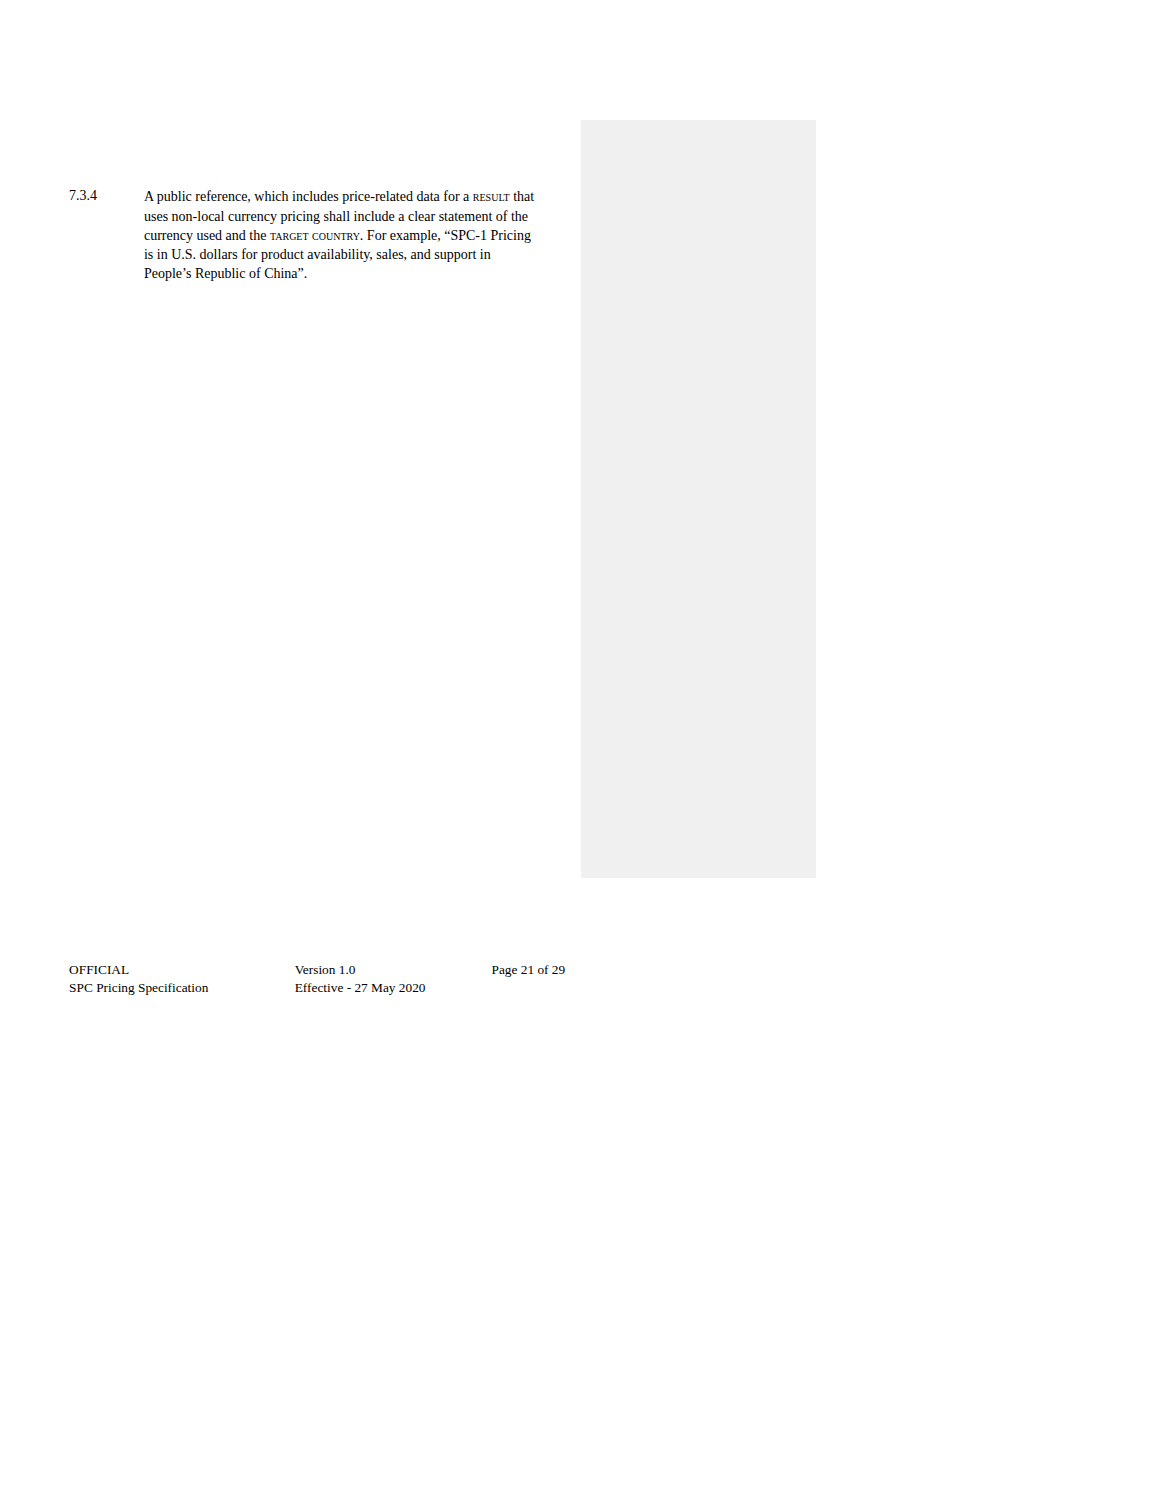7.3.4
A public reference, which includes price-related data for a result that uses non-local currency pricing shall include a clear statement of the currency used and the target country. For example, “SPC-1 Pricing is in U.S. dollars for product availability, sales, and support in People’s Republic of China”.
OFFICIAL
Version 1.0
Page 21 of 29
SPC Pricing Specification
Effective - 27 May 2020